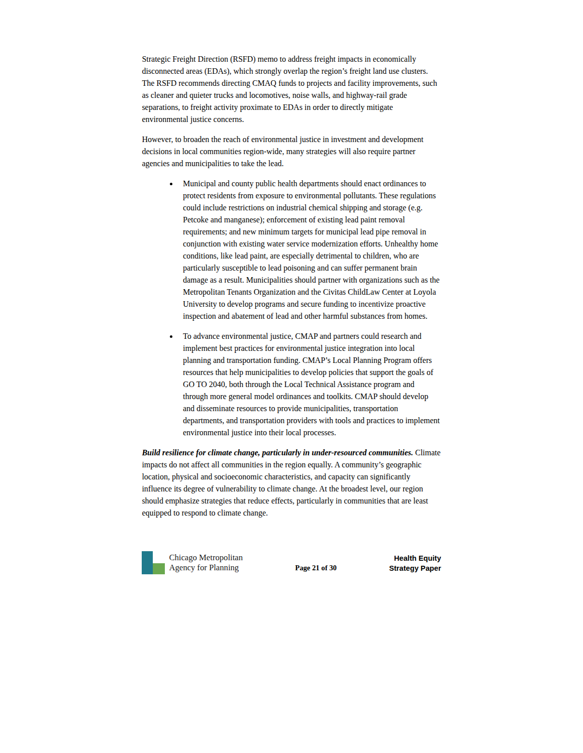Strategic Freight Direction (RSFD) memo to address freight impacts in economically disconnected areas (EDAs), which strongly overlap the region’s freight land use clusters. The RSFD recommends directing CMAQ funds to projects and facility improvements, such as cleaner and quieter trucks and locomotives, noise walls, and highway-rail grade separations, to freight activity proximate to EDAs in order to directly mitigate environmental justice concerns.
However, to broaden the reach of environmental justice in investment and development decisions in local communities region-wide, many strategies will also require partner agencies and municipalities to take the lead.
Municipal and county public health departments should enact ordinances to protect residents from exposure to environmental pollutants. These regulations could include restrictions on industrial chemical shipping and storage (e.g. Petcoke and manganese); enforcement of existing lead paint removal requirements; and new minimum targets for municipal lead pipe removal in conjunction with existing water service modernization efforts. Unhealthy home conditions, like lead paint, are especially detrimental to children, who are particularly susceptible to lead poisoning and can suffer permanent brain damage as a result. Municipalities should partner with organizations such as the Metropolitan Tenants Organization and the Civitas ChildLaw Center at Loyola University to develop programs and secure funding to incentivize proactive inspection and abatement of lead and other harmful substances from homes.
To advance environmental justice, CMAP and partners could research and implement best practices for environmental justice integration into local planning and transportation funding. CMAP’s Local Planning Program offers resources that help municipalities to develop policies that support the goals of GO TO 2040, both through the Local Technical Assistance program and through more general model ordinances and toolkits. CMAP should develop and disseminate resources to provide municipalities, transportation departments, and transportation providers with tools and practices to implement environmental justice into their local processes.
Build resilience for climate change, particularly in under-resourced communities. Climate impacts do not affect all communities in the region equally. A community’s geographic location, physical and socioeconomic characteristics, and capacity can significantly influence its degree of vulnerability to climate change. At the broadest level, our region should emphasize strategies that reduce effects, particularly in communities that are least equipped to respond to climate change.
Chicago Metropolitan
Agency for Planning
Page 21 of 30
Health Equity
Strategy Paper